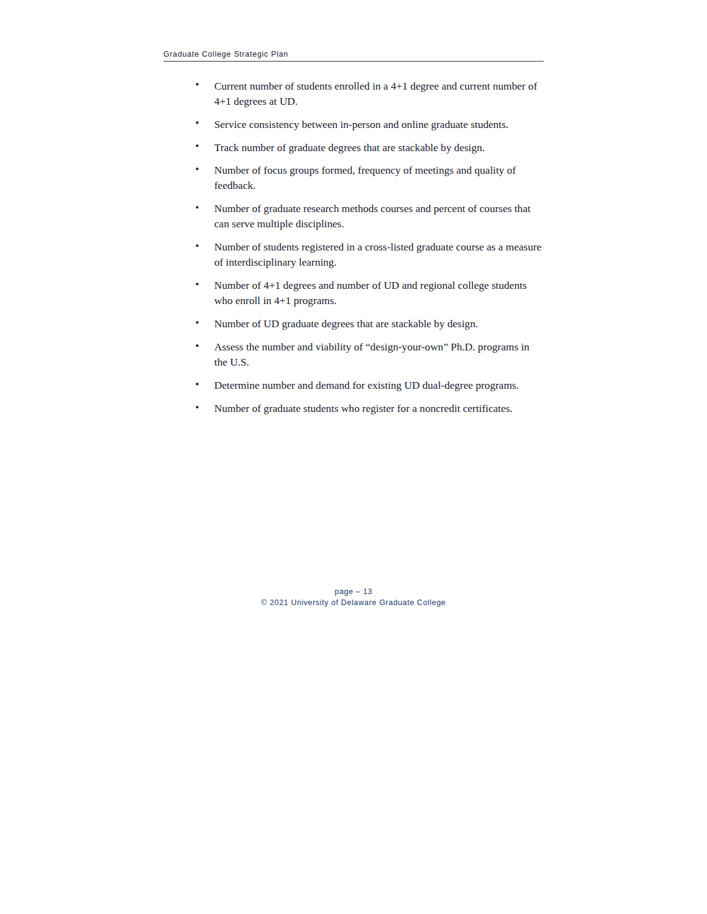Graduate College Strategic Plan
Current number of students enrolled in a 4+1 degree and current number of 4+1 degrees at UD.
Service consistency between in-person and online graduate students.
Track number of graduate degrees that are stackable by design.
Number of focus groups formed, frequency of meetings and quality of feedback.
Number of graduate research methods courses and percent of courses that can serve multiple disciplines.
Number of students registered in a cross-listed graduate course as a measure of interdisciplinary learning.
Number of 4+1 degrees and number of UD and regional college students who enroll in 4+1 programs.
Number of UD graduate degrees that are stackable by design.
Assess the number and viability of “design-your-own” Ph.D. programs in the U.S.
Determine number and demand for existing UD dual-degree programs.
Number of graduate students who register for a noncredit certificates.
page – 13
© 2021 University of Delaware Graduate College